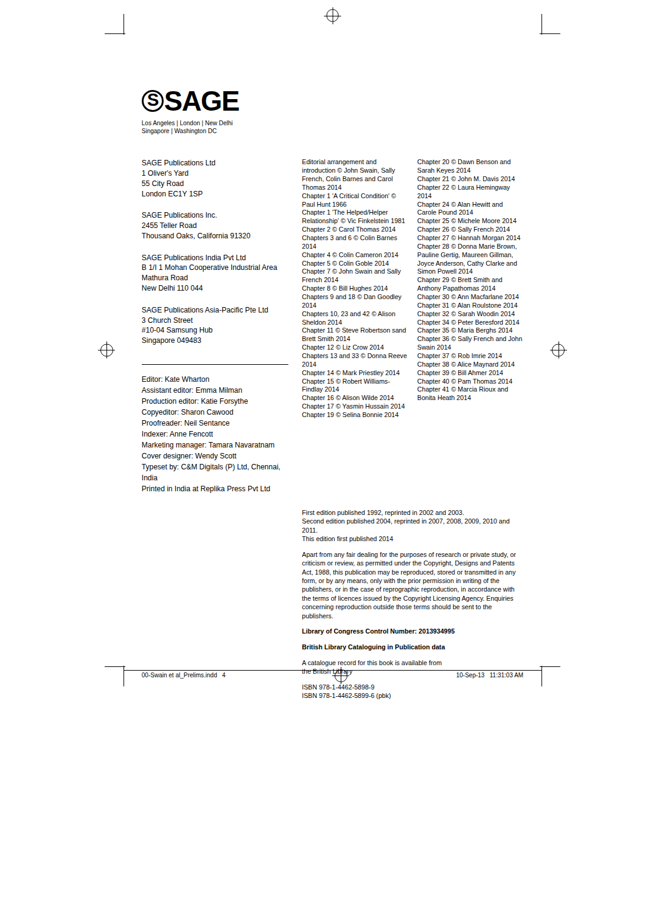SSAGE
Los Angeles | London | New Delhi
Singapore | Washington DC
SAGE Publications Ltd
1 Oliver's Yard
55 City Road
London EC1Y 1SP
SAGE Publications Inc.
2455 Teller Road
Thousand Oaks, California 91320
SAGE Publications India Pvt Ltd
B 1/I 1 Mohan Cooperative Industrial Area
Mathura Road
New Delhi 110 044
SAGE Publications Asia-Pacific Pte Ltd
3 Church Street
#10-04 Samsung Hub
Singapore 049483
Editor: Kate Wharton
Assistant editor: Emma Milman
Production editor: Katie Forsythe
Copyeditor: Sharon Cawood
Proofreader: Neil Sentance
Indexer: Anne Fencott
Marketing manager: Tamara Navaratnam
Cover designer: Wendy Scott
Typeset by: C&M Digitals (P) Ltd, Chennai, India
Printed in India at Replika Press Pvt Ltd
Editorial arrangement and introduction © John Swain, Sally French, Colin Barnes and Carol Thomas 2014
Chapter 1 'A Critical Condition' © Paul Hunt 1966
Chapter 1 'The Helped/Helper Relationship' © Vic Finkelstein 1981
Chapter 2 © Carol Thomas 2014
Chapters 3 and 6 © Colin Barnes 2014
Chapter 4 © Colin Cameron 2014
Chapter 5 © Colin Goble 2014
Chapter 7 © John Swain and Sally French 2014
Chapter 8 © Bill Hughes 2014
Chapters 9 and 18 © Dan Goodley 2014
Chapters 10, 23 and 42 © Alison Sheldon 2014
Chapter 11 © Steve Robertson sand Brett Smith 2014
Chapter 12 © Liz Crow 2014
Chapters 13 and 33 © Donna Reeve 2014
Chapter 14 © Mark Priestley 2014
Chapter 15 © Robert Williams-Findlay 2014
Chapter 16 © Alison Wilde 2014
Chapter 17 © Yasmin Hussain 2014
Chapter 19 © Selina Bonnie 2014
Chapter 20 © Dawn Benson and Sarah Keyes 2014
Chapter 21 © John M. Davis 2014
Chapter 22 © Laura Hemingway 2014
Chapter 24 © Alan Hewitt and Carole Pound 2014
Chapter 25 © Michele Moore 2014
Chapter 26 © Sally French 2014
Chapter 27 © Hannah Morgan 2014
Chapter 28 © Donna Marie Brown, Pauline Gertig, Maureen Gillman, Joyce Anderson, Cathy Clarke and Simon Powell 2014
Chapter 29 © Brett Smith and Anthony Papathomas 2014
Chapter 30 © Ann Macfarlane 2014
Chapter 31 © Alan Roulstone 2014
Chapter 32 © Sarah Woodin 2014
Chapter 34 © Peter Beresford 2014
Chapter 35 © Maria Berghs 2014
Chapter 36 © Sally French and John Swain 2014
Chapter 37 © Rob Imrie 2014
Chapter 38 © Alice Maynard 2014
Chapter 39 © Bill Ahmer 2014
Chapter 40 © Pam Thomas 2014
Chapter 41 © Marcia Rioux and Bonita Heath 2014
First edition published 1992, reprinted in 2002 and 2003.
Second edition published 2004, reprinted in 2007, 2008, 2009, 2010 and 2011.
This edition first published 2014
Apart from any fair dealing for the purposes of research or private study, or criticism or review, as permitted under the Copyright, Designs and Patents Act, 1988, this publication may be reproduced, stored or transmitted in any form, or by any means, only with the prior permission in writing of the publishers, or in the case of reprographic reproduction, in accordance with the terms of licences issued by the Copyright Licensing Agency. Enquiries concerning reproduction outside those terms should be sent to the publishers.
Library of Congress Control Number: 2013934995
British Library Cataloguing in Publication data
A catalogue record for this book is available from
the British Library
ISBN 978-1-4462-5898-9
ISBN 978-1-4462-5899-6 (pbk)
00-Swain et al_Prelims.indd 4 10-Sep-13 11:31:03 AM